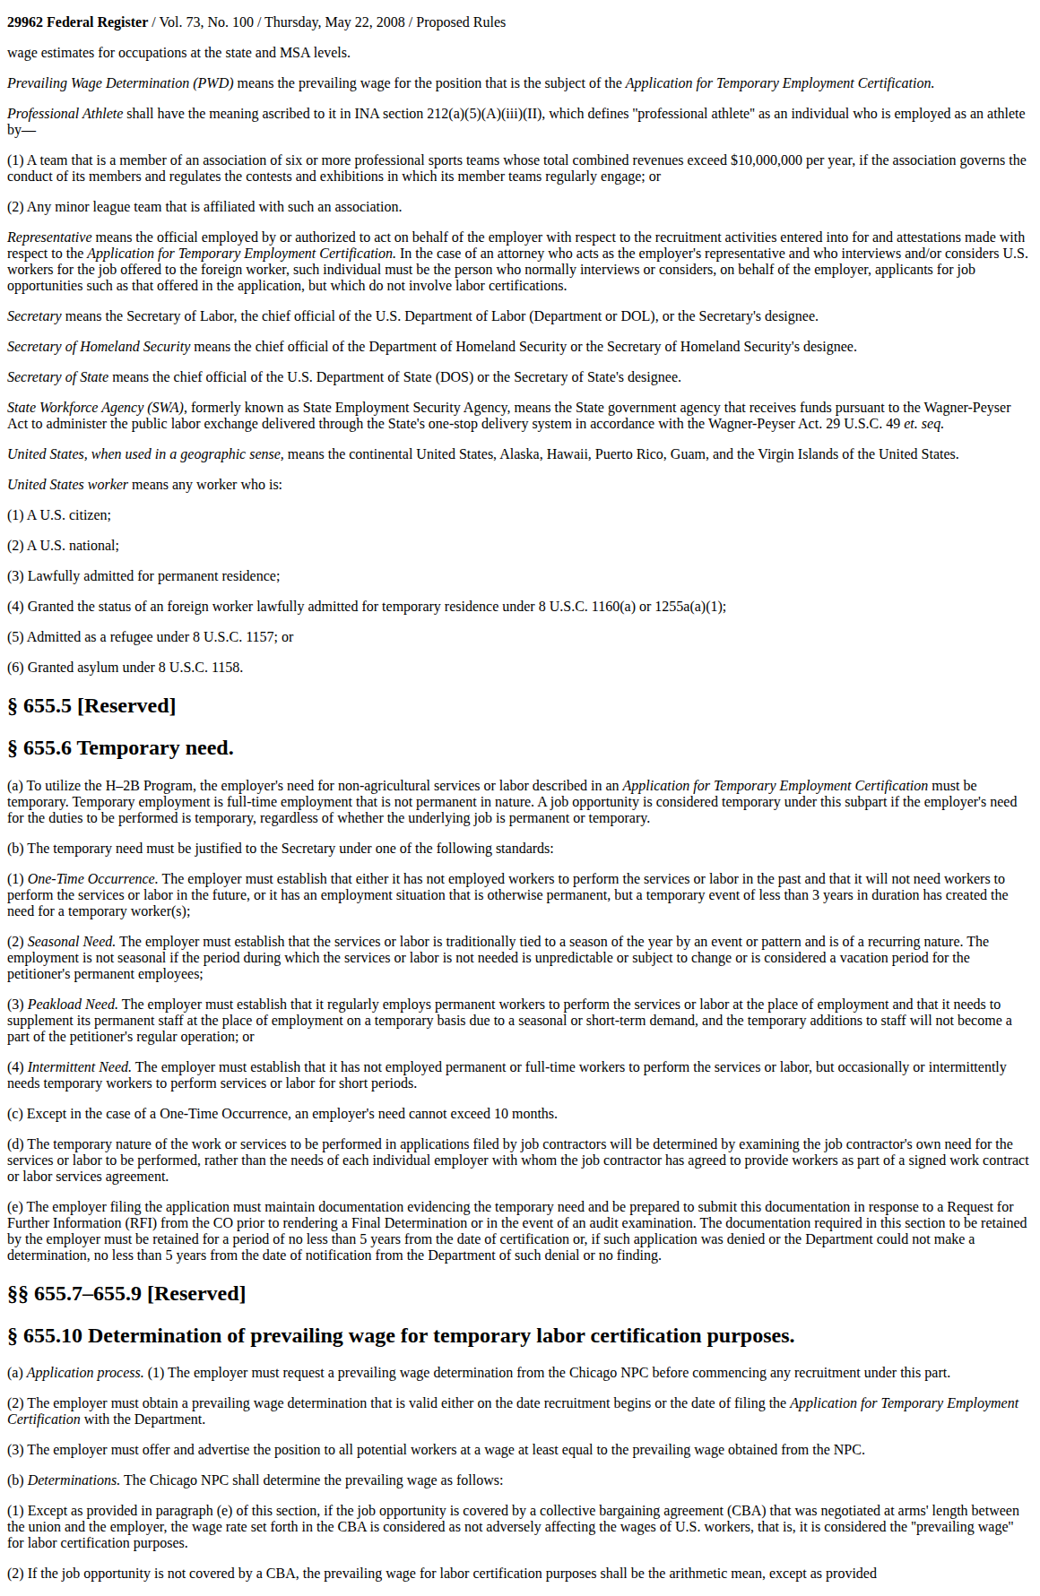29962 Federal Register / Vol. 73, No. 100 / Thursday, May 22, 2008 / Proposed Rules
wage estimates for occupations at the state and MSA levels.
Prevailing Wage Determination (PWD) means the prevailing wage for the position that is the subject of the Application for Temporary Employment Certification.
Professional Athlete shall have the meaning ascribed to it in INA section 212(a)(5)(A)(iii)(II), which defines ''professional athlete'' as an individual who is employed as an athlete by—
(1) A team that is a member of an association of six or more professional sports teams whose total combined revenues exceed $10,000,000 per year, if the association governs the conduct of its members and regulates the contests and exhibitions in which its member teams regularly engage; or
(2) Any minor league team that is affiliated with such an association.
Representative means the official employed by or authorized to act on behalf of the employer with respect to the recruitment activities entered into for and attestations made with respect to the Application for Temporary Employment Certification. In the case of an attorney who acts as the employer's representative and who interviews and/or considers U.S. workers for the job offered to the foreign worker, such individual must be the person who normally interviews or considers, on behalf of the employer, applicants for job opportunities such as that offered in the application, but which do not involve labor certifications.
Secretary means the Secretary of Labor, the chief official of the U.S. Department of Labor (Department or DOL), or the Secretary's designee.
Secretary of Homeland Security means the chief official of the Department of Homeland Security or the Secretary of Homeland Security's designee.
Secretary of State means the chief official of the U.S. Department of State (DOS) or the Secretary of State's designee.
State Workforce Agency (SWA), formerly known as State Employment Security Agency, means the State government agency that receives funds pursuant to the Wagner-Peyser Act to administer the public labor exchange delivered through the State's one-stop delivery system in accordance with the Wagner-Peyser Act. 29 U.S.C. 49 et. seq.
United States, when used in a geographic sense, means the continental United States, Alaska, Hawaii, Puerto Rico, Guam, and the Virgin Islands of the United States.
United States worker means any worker who is:
(1) A U.S. citizen;
(2) A U.S. national;
(3) Lawfully admitted for permanent residence;
(4) Granted the status of an foreign worker lawfully admitted for temporary residence under 8 U.S.C. 1160(a) or 1255a(a)(1);
(5) Admitted as a refugee under 8 U.S.C. 1157; or
(6) Granted asylum under 8 U.S.C. 1158.
§ 655.5 [Reserved]
§ 655.6 Temporary need.
(a) To utilize the H–2B Program, the employer's need for non-agricultural services or labor described in an Application for Temporary Employment Certification must be temporary. Temporary employment is full-time employment that is not permanent in nature. A job opportunity is considered temporary under this subpart if the employer's need for the duties to be performed is temporary, regardless of whether the underlying job is permanent or temporary.
(b) The temporary need must be justified to the Secretary under one of the following standards:
(1) One-Time Occurrence. The employer must establish that either it has not employed workers to perform the services or labor in the past and that it will not need workers to perform the services or labor in the future, or it has an employment situation that is otherwise permanent, but a temporary event of less than 3 years in duration has created the need for a temporary worker(s);
(2) Seasonal Need. The employer must establish that the services or labor is traditionally tied to a season of the year by an event or pattern and is of a recurring nature. The employment is not seasonal if the period during which the services or labor is not needed is unpredictable or subject to change or is considered a vacation period for the petitioner's permanent employees;
(3) Peakload Need. The employer must establish that it regularly employs permanent workers to perform the services or labor at the place of employment and that it needs to supplement its permanent staff at the place of employment on a temporary basis due to a seasonal or short-term demand, and the temporary additions to staff will not become a part of the petitioner's regular operation; or
(4) Intermittent Need. The employer must establish that it has not employed permanent or full-time workers to perform the services or labor, but occasionally or intermittently needs temporary workers to perform services or labor for short periods.
(c) Except in the case of a One-Time Occurrence, an employer's need cannot exceed 10 months.
(d) The temporary nature of the work or services to be performed in applications filed by job contractors will be determined by examining the job contractor's own need for the services or labor to be performed, rather than the needs of each individual employer with whom the job contractor has agreed to provide workers as part of a signed work contract or labor services agreement.
(e) The employer filing the application must maintain documentation evidencing the temporary need and be prepared to submit this documentation in response to a Request for Further Information (RFI) from the CO prior to rendering a Final Determination or in the event of an audit examination. The documentation required in this section to be retained by the employer must be retained for a period of no less than 5 years from the date of certification or, if such application was denied or the Department could not make a determination, no less than 5 years from the date of notification from the Department of such denial or no finding.
§§ 655.7–655.9 [Reserved]
§ 655.10 Determination of prevailing wage for temporary labor certification purposes.
(a) Application process. (1) The employer must request a prevailing wage determination from the Chicago NPC before commencing any recruitment under this part.
(2) The employer must obtain a prevailing wage determination that is valid either on the date recruitment begins or the date of filing the Application for Temporary Employment Certification with the Department.
(3) The employer must offer and advertise the position to all potential workers at a wage at least equal to the prevailing wage obtained from the NPC.
(b) Determinations. The Chicago NPC shall determine the prevailing wage as follows:
(1) Except as provided in paragraph (e) of this section, if the job opportunity is covered by a collective bargaining agreement (CBA) that was negotiated at arms' length between the union and the employer, the wage rate set forth in the CBA is considered as not adversely affecting the wages of U.S. workers, that is, it is considered the ''prevailing wage'' for labor certification purposes.
(2) If the job opportunity is not covered by a CBA, the prevailing wage for labor certification purposes shall be the arithmetic mean, except as provided